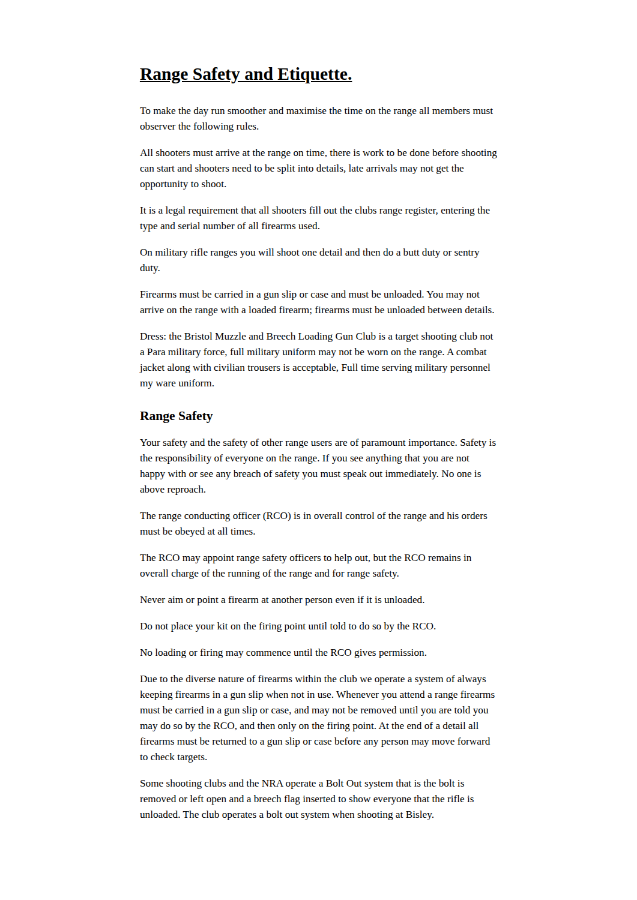Range Safety and Etiquette.
To make the day run smoother and maximise the time on the range all members must observer the following rules.
All shooters must arrive at the range on time, there is work to be done before shooting can start and shooters need to be split into details, late arrivals may not get the opportunity to shoot.
It is a legal requirement that all shooters fill out the clubs range register, entering the type and serial number of all firearms used.
On military rifle ranges you will shoot one detail and then do a butt duty or sentry duty.
Firearms must be carried in a gun slip or case and must be unloaded. You may not arrive on the range with a loaded firearm; firearms must be unloaded between details.
Dress: the Bristol Muzzle and Breech Loading Gun Club is a target shooting club not a Para military force, full military uniform may not be worn on the range. A combat jacket along with civilian trousers is acceptable, Full time serving military personnel my ware uniform.
Range Safety
Your safety and the safety of other range users are of paramount importance. Safety is the responsibility of everyone on the range. If you see anything that you are not happy with or see any breach of safety you must speak out immediately. No one is above reproach.
The range conducting officer (RCO) is in overall control of the range and his orders must be obeyed at all times.
The RCO may appoint range safety officers to help out, but the RCO remains in overall charge of the running of the range and for range safety.
Never aim or point a firearm at another person even if it is unloaded.
Do not place your kit on the firing point until told to do so by the RCO.
No loading or firing may commence until the RCO gives permission.
Due to the diverse nature of firearms within the club we operate a system of always keeping firearms in a gun slip when not in use. Whenever you attend a range firearms must be carried in a gun slip or case, and may not be removed until you are told you may do so by the RCO, and then only on the firing point. At the end of a detail all firearms must be returned to a gun slip or case before any person may move forward to check targets.
Some shooting clubs and the NRA operate a Bolt Out system that is the bolt is removed or left open and a breech flag inserted to show everyone that the rifle is unloaded. The club operates a bolt out system when shooting at Bisley.